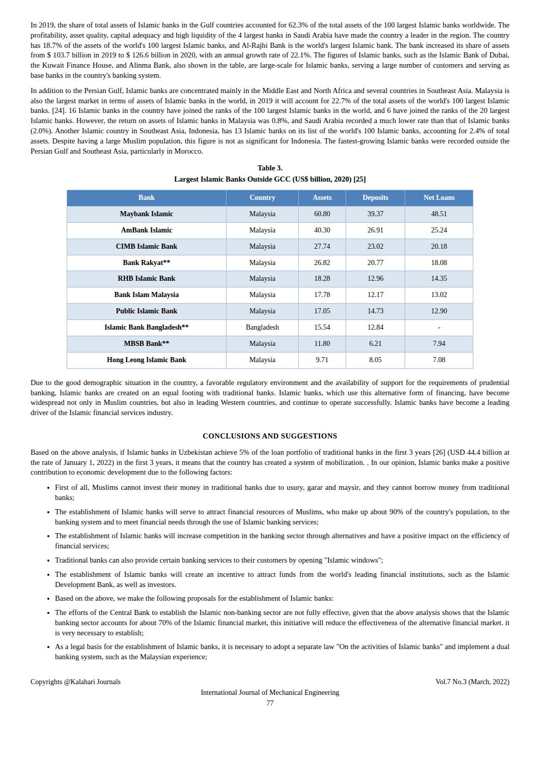In 2019, the share of total assets of Islamic banks in the Gulf countries accounted for 62.3% of the total assets of the 100 largest Islamic banks worldwide. The profitability, asset quality, capital adequacy and high liquidity of the 4 largest banks in Saudi Arabia have made the country a leader in the region. The country has 18.7% of the assets of the world's 100 largest Islamic banks, and Al-Rajhi Bank is the world's largest Islamic bank. The bank increased its share of assets from $ 103.7 billion in 2019 to $ 126.6 billion in 2020, with an annual growth rate of 22.1%. The figures of Islamic banks, such as the Islamic Bank of Dubai, the Kuwait Finance House, and Alinma Bank, also shown in the table, are large-scale for Islamic banks, serving a large number of customers and serving as base banks in the country's banking system.
In addition to the Persian Gulf, Islamic banks are concentrated mainly in the Middle East and North Africa and several countries in Southeast Asia. Malaysia is also the largest market in terms of assets of Islamic banks in the world, in 2019 it will account for 22.7% of the total assets of the world's 100 largest Islamic banks. [24]. 16 Islamic banks in the country have joined the ranks of the 100 largest Islamic banks in the world, and 6 have joined the ranks of the 20 largest Islamic banks. However, the return on assets of Islamic banks in Malaysia was 0.8%, and Saudi Arabia recorded a much lower rate than that of Islamic banks (2.0%). Another Islamic country in Southeast Asia, Indonesia, has 13 Islamic banks on its list of the world's 100 Islamic banks, accounting for 2.4% of total assets. Despite having a large Muslim population, this figure is not as significant for Indonesia. The fastest-growing Islamic banks were recorded outside the Persian Gulf and Southeast Asia, particularly in Morocco.
Table 3.
Largest Islamic Banks Outside GCC (US$ billion, 2020) [25]
| Bank | Country | Assets | Deposits | Net Loans |
| --- | --- | --- | --- | --- |
| Maybank Islamic | Malaysia | 60.80 | 39.37 | 48.51 |
| AmBank Islamic | Malaysia | 40.30 | 26.91 | 25.24 |
| CIMB Islamic Bank | Malaysia | 27.74 | 23.02 | 20.18 |
| Bank Rakyat** | Malaysia | 26.82 | 20.77 | 18.08 |
| RHB Islamic Bank | Malaysia | 18.28 | 12.96 | 14.35 |
| Bank Islam Malaysia | Malaysia | 17.78 | 12.17 | 13.02 |
| Public Islamic Bank | Malaysia | 17.05 | 14.73 | 12.90 |
| Islamic Bank Bangladesh** | Bangladesh | 15.54 | 12.84 | - |
| MBSB Bank** | Malaysia | 11.80 | 6.21 | 7.94 |
| Hong Leong Islamic Bank | Malaysia | 9.71 | 8.05 | 7.08 |
Due to the good demographic situation in the country, a favorable regulatory environment and the availability of support for the requirements of prudential banking, Islamic banks are created on an equal footing with traditional banks. Islamic banks, which use this alternative form of financing, have become widespread not only in Muslim countries, but also in leading Western countries, and continue to operate successfully. Islamic banks have become a leading driver of the Islamic financial services industry.
CONCLUSIONS AND SUGGESTIONS
Based on the above analysis, if Islamic banks in Uzbekistan achieve 5% of the loan portfolio of traditional banks in the first 3 years [26] (USD 44.4 billion at the rate of January 1, 2022) in the first 3 years, it means that the country has created a system of mobilization. . In our opinion, Islamic banks make a positive contribution to economic development due to the following factors:
First of all, Muslims cannot invest their money in traditional banks due to usury, garar and maysir, and they cannot borrow money from traditional banks;
The establishment of Islamic banks will serve to attract financial resources of Muslims, who make up about 90% of the country's population, to the banking system and to meet financial needs through the use of Islamic banking services;
The establishment of Islamic banks will increase competition in the banking sector through alternatives and have a positive impact on the efficiency of financial services;
Traditional banks can also provide certain banking services to their customers by opening "Islamic windows";
The establishment of Islamic banks will create an incentive to attract funds from the world's leading financial institutions, such as the Islamic Development Bank, as well as investors.
Based on the above, we make the following proposals for the establishment of Islamic banks:
The efforts of the Central Bank to establish the Islamic non-banking sector are not fully effective, given that the above analysis shows that the Islamic banking sector accounts for about 70% of the Islamic financial market, this initiative will reduce the effectiveness of the alternative financial market. it is very necessary to establish;
As a legal basis for the establishment of Islamic banks, it is necessary to adopt a separate law "On the activities of Islamic banks" and implement a dual banking system, such as the Malaysian experience;
Copyrights @Kalahari Journals Vol.7 No.3 (March, 2022)
International Journal of Mechanical Engineering
77